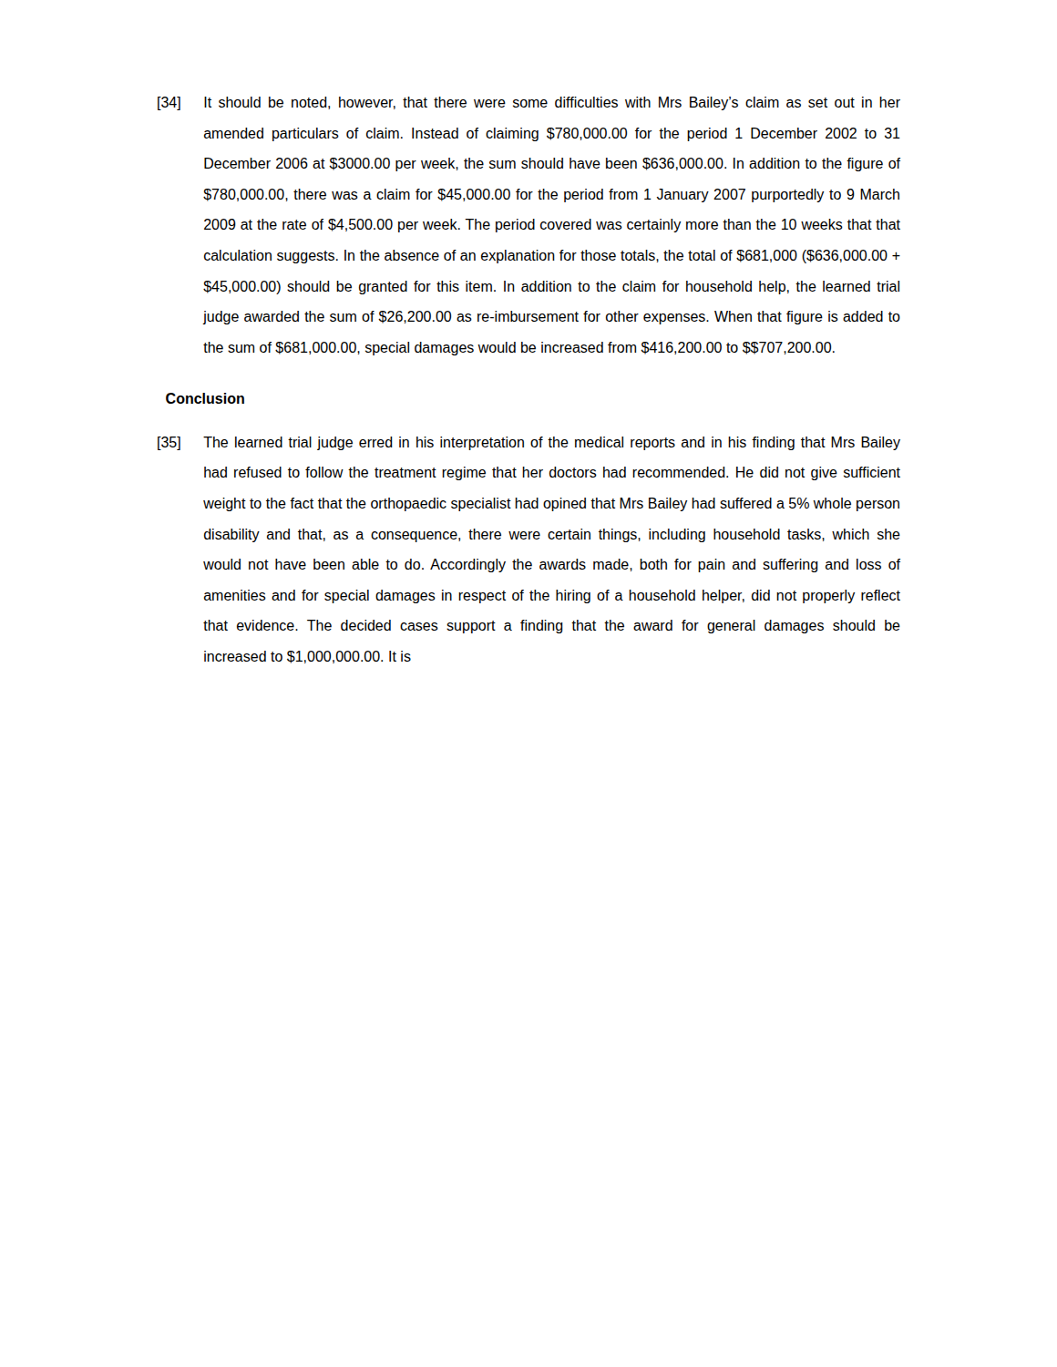[34] It should be noted, however, that there were some difficulties with Mrs Bailey’s claim as set out in her amended particulars of claim. Instead of claiming $780,000.00 for the period 1 December 2002 to 31 December 2006 at $3000.00 per week, the sum should have been $636,000.00. In addition to the figure of $780,000.00, there was a claim for $45,000.00 for the period from 1 January 2007 purportedly to 9 March 2009 at the rate of $4,500.00 per week. The period covered was certainly more than the 10 weeks that that calculation suggests. In the absence of an explanation for those totals, the total of $681,000 ($636,000.00 + $45,000.00) should be granted for this item. In addition to the claim for household help, the learned trial judge awarded the sum of $26,200.00 as re-imbursement for other expenses. When that figure is added to the sum of $681,000.00, special damages would be increased from $416,200.00 to $$707,200.00.
Conclusion
[35] The learned trial judge erred in his interpretation of the medical reports and in his finding that Mrs Bailey had refused to follow the treatment regime that her doctors had recommended. He did not give sufficient weight to the fact that the orthopaedic specialist had opined that Mrs Bailey had suffered a 5% whole person disability and that, as a consequence, there were certain things, including household tasks, which she would not have been able to do. Accordingly the awards made, both for pain and suffering and loss of amenities and for special damages in respect of the hiring of a household helper, did not properly reflect that evidence. The decided cases support a finding that the award for general damages should be increased to $1,000,000.00. It is